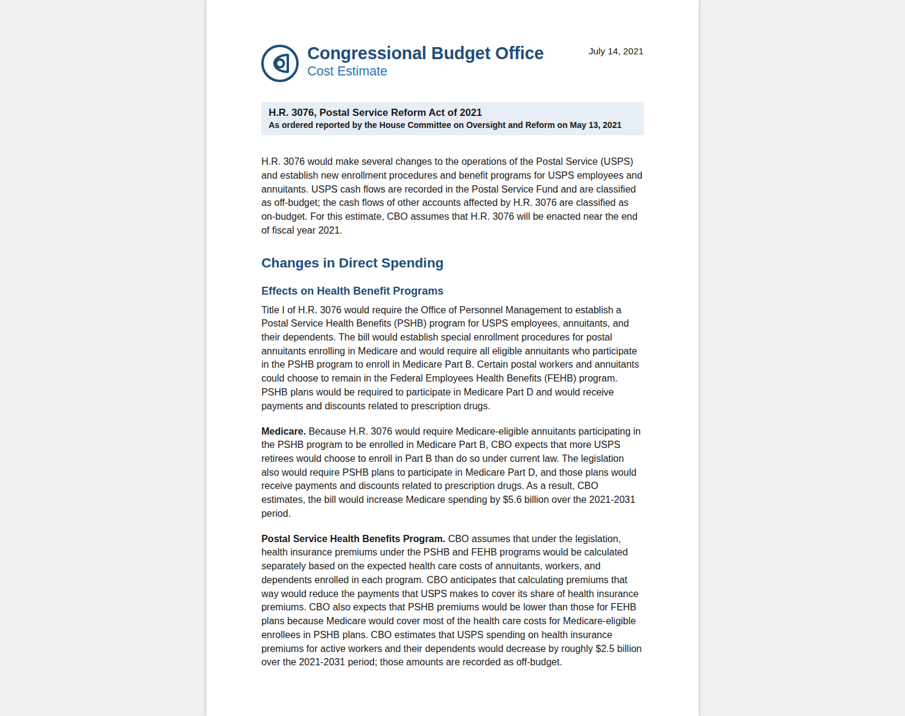Congressional Budget Office
Cost Estimate
July 14, 2021
H.R. 3076, Postal Service Reform Act of 2021
As ordered reported by the House Committee on Oversight and Reform on May 13, 2021
H.R. 3076 would make several changes to the operations of the Postal Service (USPS) and establish new enrollment procedures and benefit programs for USPS employees and annuitants. USPS cash flows are recorded in the Postal Service Fund and are classified as off-budget; the cash flows of other accounts affected by H.R. 3076 are classified as on-budget. For this estimate, CBO assumes that H.R. 3076 will be enacted near the end of fiscal year 2021.
Changes in Direct Spending
Effects on Health Benefit Programs
Title I of H.R. 3076 would require the Office of Personnel Management to establish a Postal Service Health Benefits (PSHB) program for USPS employees, annuitants, and their dependents. The bill would establish special enrollment procedures for postal annuitants enrolling in Medicare and would require all eligible annuitants who participate in the PSHB program to enroll in Medicare Part B. Certain postal workers and annuitants could choose to remain in the Federal Employees Health Benefits (FEHB) program. PSHB plans would be required to participate in Medicare Part D and would receive payments and discounts related to prescription drugs.
Medicare. Because H.R. 3076 would require Medicare-eligible annuitants participating in the PSHB program to be enrolled in Medicare Part B, CBO expects that more USPS retirees would choose to enroll in Part B than do so under current law. The legislation also would require PSHB plans to participate in Medicare Part D, and those plans would receive payments and discounts related to prescription drugs. As a result, CBO estimates, the bill would increase Medicare spending by $5.6 billion over the 2021-2031 period.
Postal Service Health Benefits Program. CBO assumes that under the legislation, health insurance premiums under the PSHB and FEHB programs would be calculated separately based on the expected health care costs of annuitants, workers, and dependents enrolled in each program. CBO anticipates that calculating premiums that way would reduce the payments that USPS makes to cover its share of health insurance premiums. CBO also expects that PSHB premiums would be lower than those for FEHB plans because Medicare would cover most of the health care costs for Medicare-eligible enrollees in PSHB plans. CBO estimates that USPS spending on health insurance premiums for active workers and their dependents would decrease by roughly $2.5 billion over the 2021-2031 period; those amounts are recorded as off-budget.